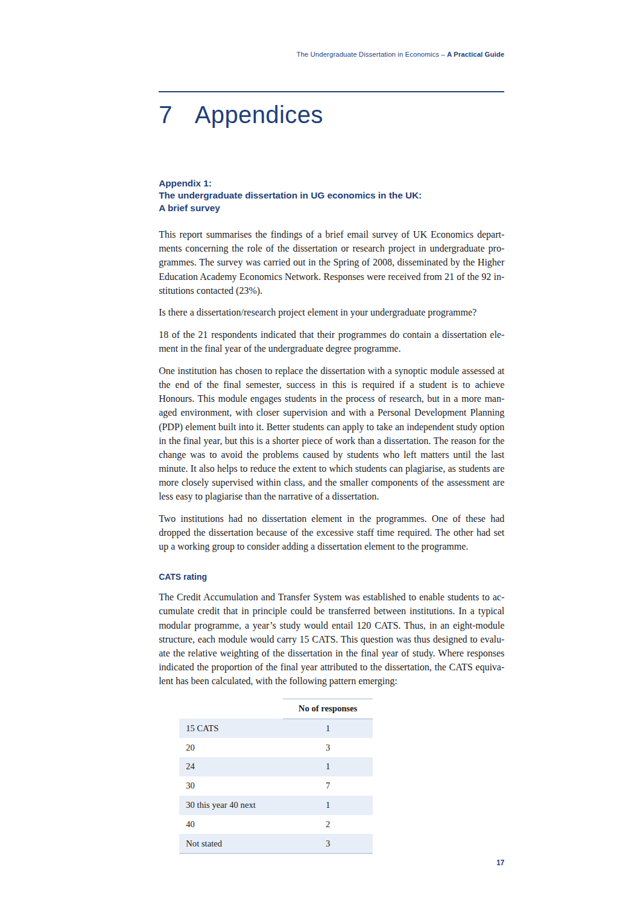The Undergraduate Dissertation in Economics – A Practical Guide
7 Appendices
Appendix 1:
The undergraduate dissertation in UG economics in the UK:
A brief survey
This report summarises the findings of a brief email survey of UK Economics departments concerning the role of the dissertation or research project in undergraduate programmes. The survey was carried out in the Spring of 2008, disseminated by the Higher Education Academy Economics Network. Responses were received from 21 of the 92 institutions contacted (23%).
Is there a dissertation/research project element in your undergraduate programme?
18 of the 21 respondents indicated that their programmes do contain a dissertation element in the final year of the undergraduate degree programme.
One institution has chosen to replace the dissertation with a synoptic module assessed at the end of the final semester, success in this is required if a student is to achieve Honours. This module engages students in the process of research, but in a more managed environment, with closer supervision and with a Personal Development Planning (PDP) element built into it. Better students can apply to take an independent study option in the final year, but this is a shorter piece of work than a dissertation. The reason for the change was to avoid the problems caused by students who left matters until the last minute. It also helps to reduce the extent to which students can plagiarise, as students are more closely supervised within class, and the smaller components of the assessment are less easy to plagiarise than the narrative of a dissertation.
Two institutions had no dissertation element in the programmes. One of these had dropped the dissertation because of the excessive staff time required. The other had set up a working group to consider adding a dissertation element to the programme.
CATS rating
The Credit Accumulation and Transfer System was established to enable students to accumulate credit that in principle could be transferred between institutions. In a typical modular programme, a year’s study would entail 120 CATS. Thus, in an eight-module structure, each module would carry 15 CATS. This question was thus designed to evaluate the relative weighting of the dissertation in the final year of study. Where responses indicated the proportion of the final year attributed to the dissertation, the CATS equivalent has been calculated, with the following pattern emerging:
| | No of responses |
| --- | --- |
| 15 CATS | 1 |
| 20 | 3 |
| 24 | 1 |
| 30 | 7 |
| 30 this year 40 next | 1 |
| 40 | 2 |
| Not stated | 3 |
17